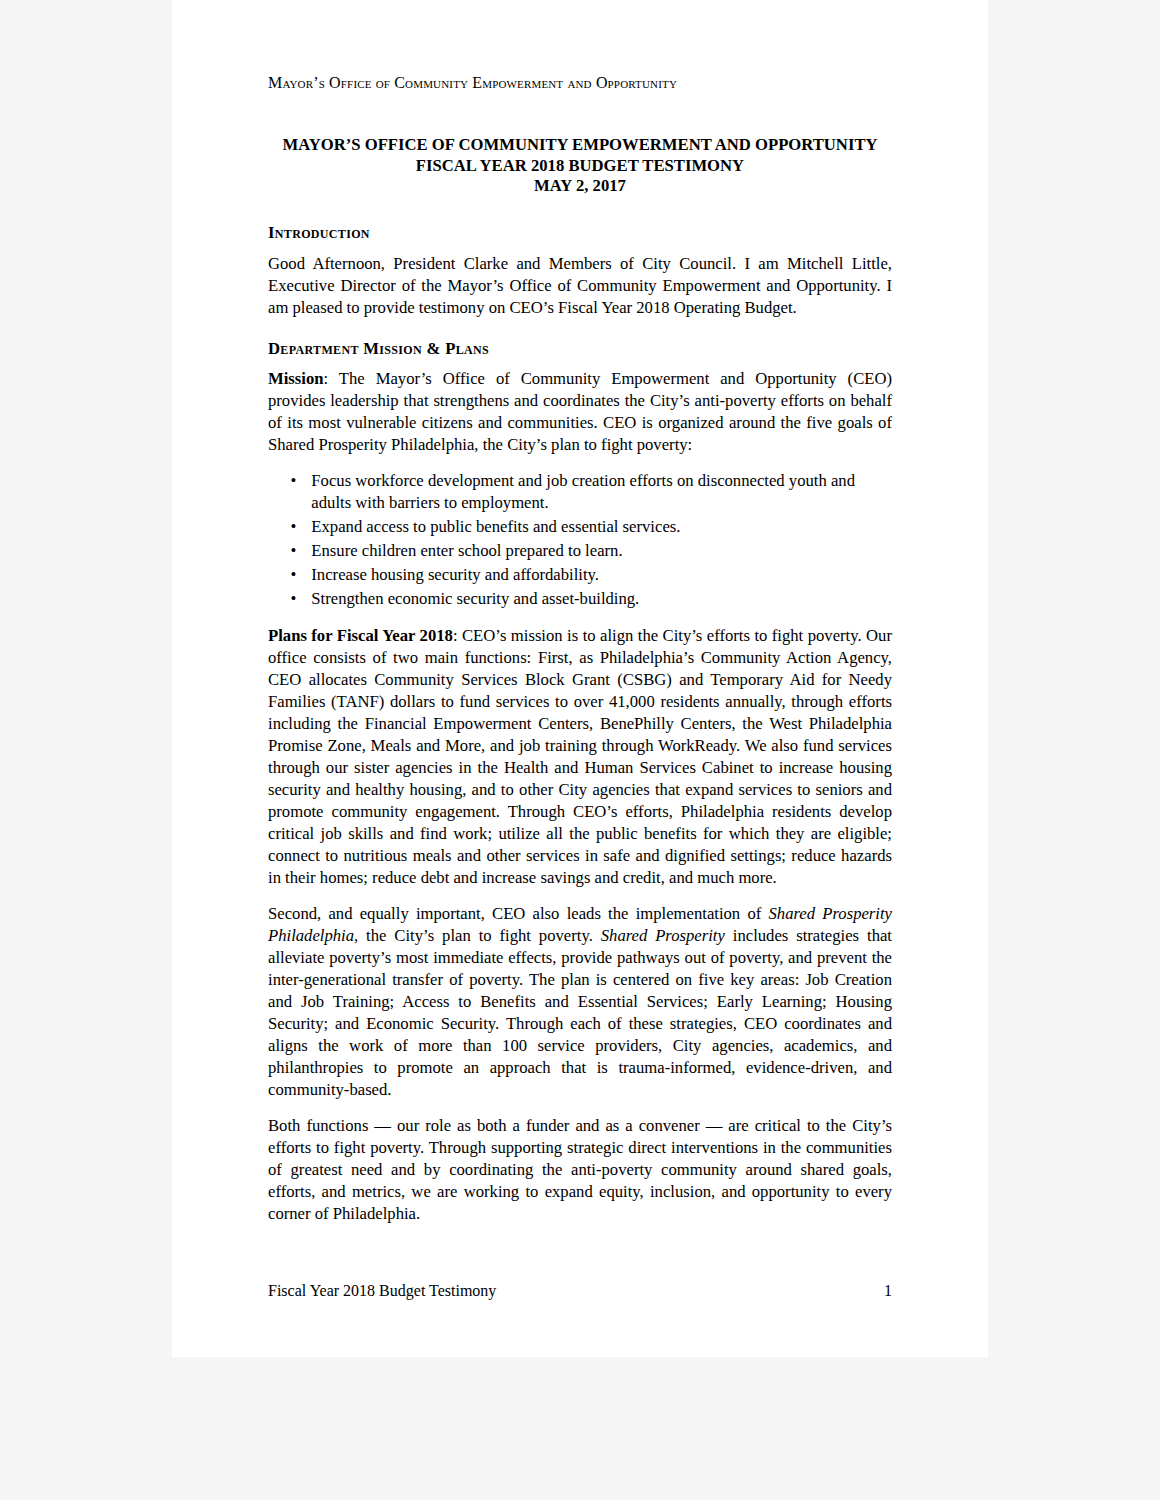Mayor’s Office of Community Empowerment and Opportunity
MAYOR’S OFFICE OF COMMUNITY EMPOWERMENT AND OPPORTUNITY FISCAL YEAR 2018 BUDGET TESTIMONY MAY 2, 2017
Introduction
Good Afternoon, President Clarke and Members of City Council. I am Mitchell Little, Executive Director of the Mayor’s Office of Community Empowerment and Opportunity. I am pleased to provide testimony on CEO’s Fiscal Year 2018 Operating Budget.
Department Mission & Plans
Mission: The Mayor’s Office of Community Empowerment and Opportunity (CEO) provides leadership that strengthens and coordinates the City’s anti-poverty efforts on behalf of its most vulnerable citizens and communities. CEO is organized around the five goals of Shared Prosperity Philadelphia, the City’s plan to fight poverty:
Focus workforce development and job creation efforts on disconnected youth and adults with barriers to employment.
Expand access to public benefits and essential services.
Ensure children enter school prepared to learn.
Increase housing security and affordability.
Strengthen economic security and asset-building.
Plans for Fiscal Year 2018: CEO’s mission is to align the City’s efforts to fight poverty. Our office consists of two main functions: First, as Philadelphia’s Community Action Agency, CEO allocates Community Services Block Grant (CSBG) and Temporary Aid for Needy Families (TANF) dollars to fund services to over 41,000 residents annually, through efforts including the Financial Empowerment Centers, BenePhilly Centers, the West Philadelphia Promise Zone, Meals and More, and job training through WorkReady. We also fund services through our sister agencies in the Health and Human Services Cabinet to increase housing security and healthy housing, and to other City agencies that expand services to seniors and promote community engagement. Through CEO’s efforts, Philadelphia residents develop critical job skills and find work; utilize all the public benefits for which they are eligible; connect to nutritious meals and other services in safe and dignified settings; reduce hazards in their homes; reduce debt and increase savings and credit, and much more.
Second, and equally important, CEO also leads the implementation of Shared Prosperity Philadelphia, the City’s plan to fight poverty. Shared Prosperity includes strategies that alleviate poverty’s most immediate effects, provide pathways out of poverty, and prevent the inter-generational transfer of poverty. The plan is centered on five key areas: Job Creation and Job Training; Access to Benefits and Essential Services; Early Learning; Housing Security; and Economic Security. Through each of these strategies, CEO coordinates and aligns the work of more than 100 service providers, City agencies, academics, and philanthropies to promote an approach that is trauma-informed, evidence-driven, and community-based.
Both functions — our role as both a funder and as a convener — are critical to the City’s efforts to fight poverty. Through supporting strategic direct interventions in the communities of greatest need and by coordinating the anti-poverty community around shared goals, efforts, and metrics, we are working to expand equity, inclusion, and opportunity to every corner of Philadelphia.
Fiscal Year 2018 Budget Testimony 1